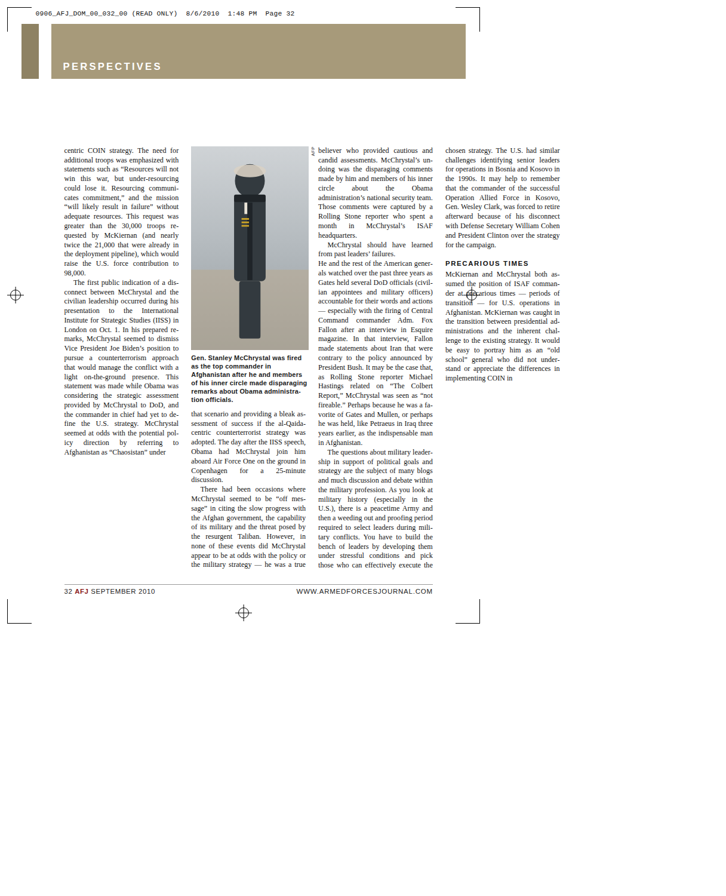0906_AFJ_DOM_00_032_00 (READ ONLY) 8/6/2010 1:48 PM Page 32
Perspectives
centric COIN strategy. The need for additional troops was emphasized with statements such as “Resources will not win this war, but under-resourcing could lose it. Resourcing communicates commitment,” and the mission “will likely result in failure” without adequate resources. This request was greater than the 30,000 troops requested by McKiernan (and nearly twice the 21,000 that were already in the deployment pipeline), which would raise the U.S. force contribution to 98,000.
The first public indication of a disconnect between McChrystal and the civilian leadership occurred during his presentation to the International Institute for Strategic Studies (IISS) in London on Oct. 1. In his prepared remarks, McChrystal seemed to dismiss Vice President Joe Biden’s position to pursue a counterterrorism approach that would manage the conflict with a light on-the-ground presence. This statement was made while Obama was considering the strategic assessment provided by McChrystal to DoD, and the commander in chief had yet to define the U.S. strategy. McChrystal seemed at odds with the potential policy direction by referring to Afghanistan as “Chaosistan” under
AFP
Gen. Stanley McChrystal was fired as the top commander in Afghanistan after he and members of his inner circle made disparaging remarks about Obama administration officials.
that scenario and providing a bleak assessment of success if the al-Qaida-centric counterterrorist strategy was adopted. The day after the IISS speech, Obama had McChrystal join him aboard Air Force One on the ground in Copenhagen for a 25-minute discussion.
There had been occasions where McChrystal seemed to be “off message” in citing the slow progress with the Afghan government, the capability of its military and the threat posed by the resurgent Taliban. However, in none of these events did McChrystal appear to be at odds with the policy or the military strategy — he was a true believer who provided cautious and candid assessments. McChrystal’s undoing was the disparaging comments made by him and members of his inner circle about the Obama administration’s national security team. Those comments were captured by a Rolling Stone reporter who spent a month in McChrystal’s ISAF headquarters.
McChrystal should have learned from past leaders’ failures.
He and the rest of the American generals watched over the past three years as Gates held several DoD officials (civilian appointees and military officers) accountable for their words and actions — especially with the firing of Central Command commander Adm. Fox Fallon after an interview in Esquire magazine. In that interview, Fallon made statements about Iran that were contrary to the policy announced by President Bush. It may be the case that, as Rolling Stone reporter Michael Hastings related on “The Colbert Report,” McChrystal was seen as “not fireable.” Perhaps because he was a favorite of Gates and Mullen, or perhaps he was held, like Petraeus in Iraq three years earlier, as the indispensable man in Afghanistan.
The questions about military leadership in support of political goals and strategy are the subject of many blogs and much discussion and debate within the military profession. As you look at military history (especially in the U.S.), there is a peacetime Army and then a weeding out and proofing period required to select leaders during military conflicts. You have to build the bench of leaders by developing them under stressful conditions and pick those who can effectively execute the chosen strategy. The U.S. had similar challenges identifying senior leaders for operations in Bosnia and Kosovo in the 1990s. It may help to remember that the commander of the successful Operation Allied Force in Kosovo, Gen. Wesley Clark, was forced to retire afterward because of his disconnect with Defense Secretary William Cohen and President Clinton over the strategy for the campaign.
Precarious times
McKiernan and McChrystal both assumed the position of ISAF commander at precarious times — periods of transition — for U.S. operations in Afghanistan. McKiernan was caught in the transition between presidential administrations and the inherent challenge to the existing strategy. It would be easy to portray him as an “old school” general who did not understand or appreciate the differences in implementing COIN in
32 AFJ SEPTEMBER 2010
WWW.ARMEDFORCESJOURNAL.COM